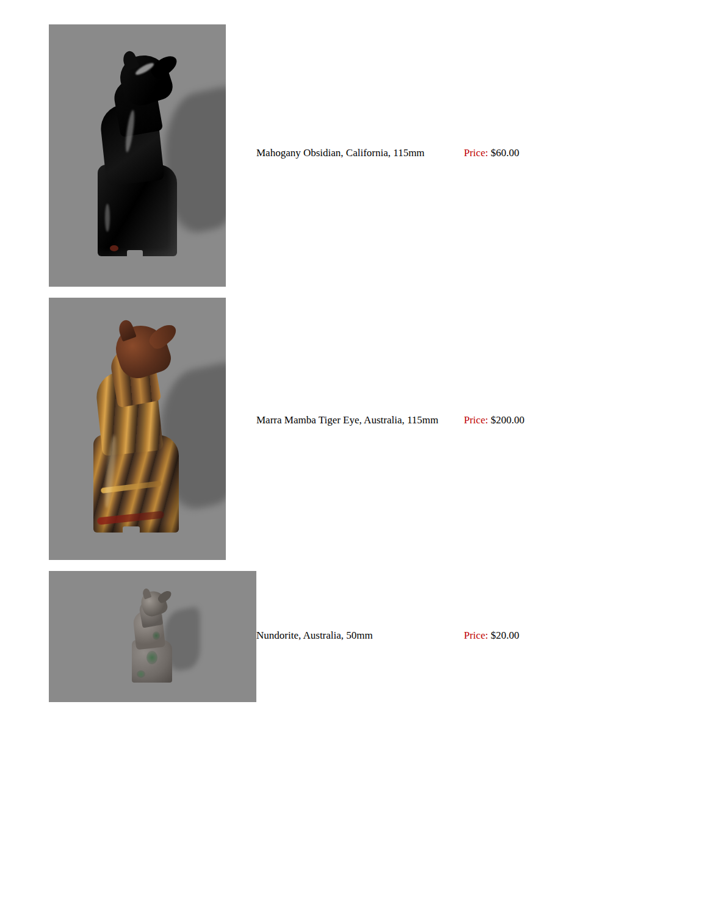| | Mahogany Obsidian, California, 115mm | Price: $60.00 |
| | Marra Mamba Tiger Eye, Australia, 115mm | Price: $200.00 |
| | Nundorite, Australia, 50mm | Price: $20.00 |